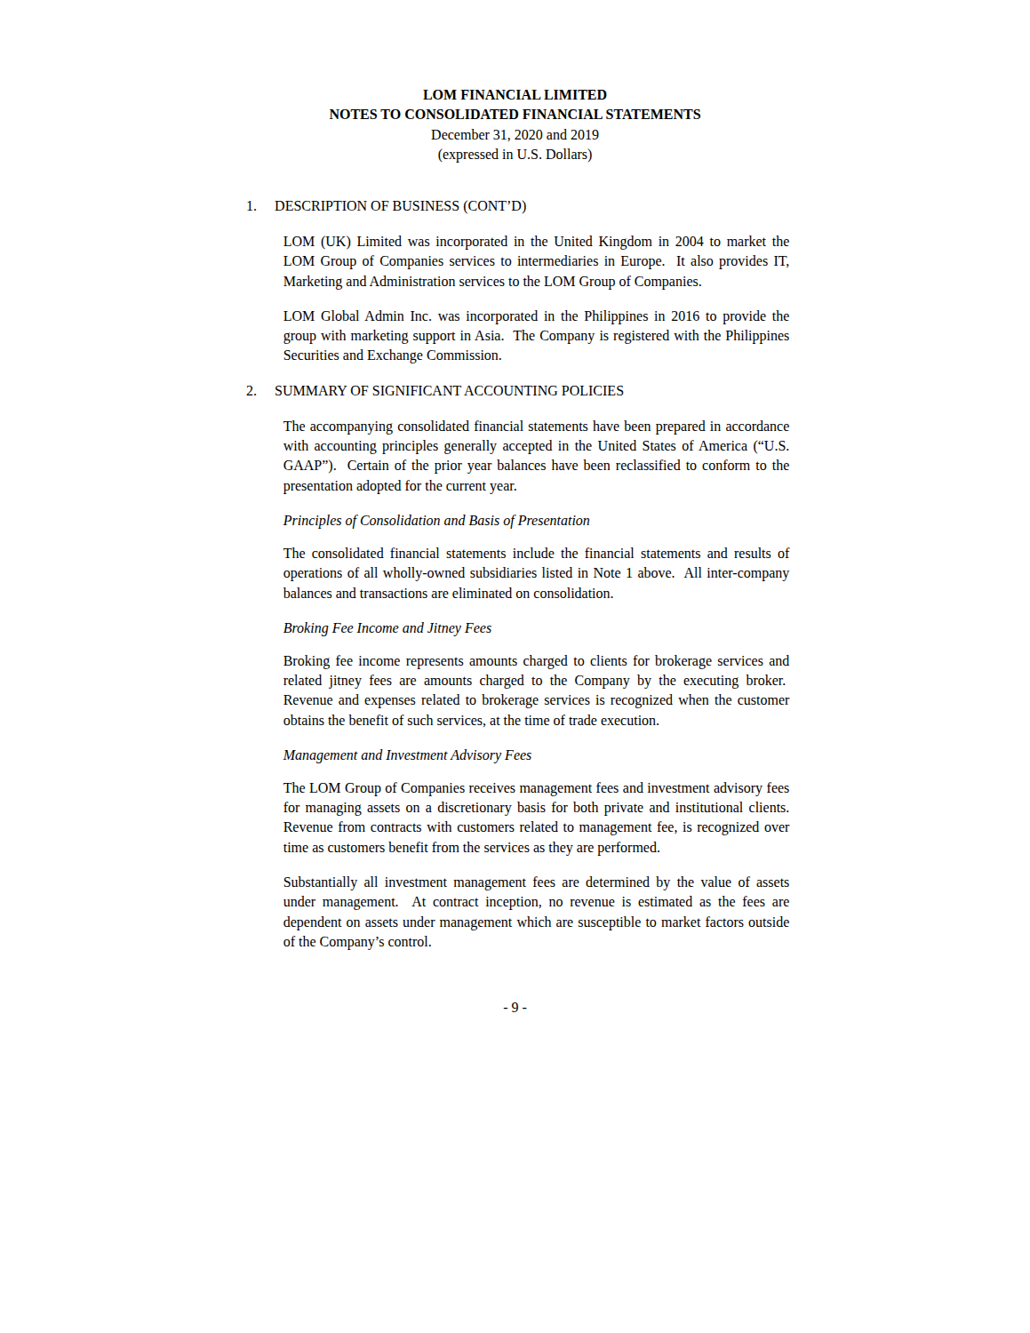LOM Financial Limited
Notes to Consolidated Financial Statements
December 31, 2020 and 2019
(expressed in U.S. Dollars)
1.
Description of Business (Cont’d)
LOM (UK) Limited was incorporated in the United Kingdom in 2004 to market the LOM Group of Companies services to intermediaries in Europe. It also provides IT, Marketing and Administration services to the LOM Group of Companies.
LOM Global Admin Inc. was incorporated in the Philippines in 2016 to provide the group with marketing support in Asia. The Company is registered with the Philippines Securities and Exchange Commission.
2.
Summary of Significant Accounting Policies
The accompanying consolidated financial statements have been prepared in accordance with accounting principles generally accepted in the United States of America (“U.S. GAAP”). Certain of the prior year balances have been reclassified to conform to the presentation adopted for the current year.
Principles of Consolidation and Basis of Presentation
The consolidated financial statements include the financial statements and results of operations of all wholly-owned subsidiaries listed in Note 1 above. All inter-company balances and transactions are eliminated on consolidation.
Broking Fee Income and Jitney Fees
Broking fee income represents amounts charged to clients for brokerage services and related jitney fees are amounts charged to the Company by the executing broker. Revenue and expenses related to brokerage services is recognized when the customer obtains the benefit of such services, at the time of trade execution.
Management and Investment Advisory Fees
The LOM Group of Companies receives management fees and investment advisory fees for managing assets on a discretionary basis for both private and institutional clients. Revenue from contracts with customers related to management fee, is recognized over time as customers benefit from the services as they are performed.
Substantially all investment management fees are determined by the value of assets under management. At contract inception, no revenue is estimated as the fees are dependent on assets under management which are susceptible to market factors outside of the Company’s control.
- 9 -